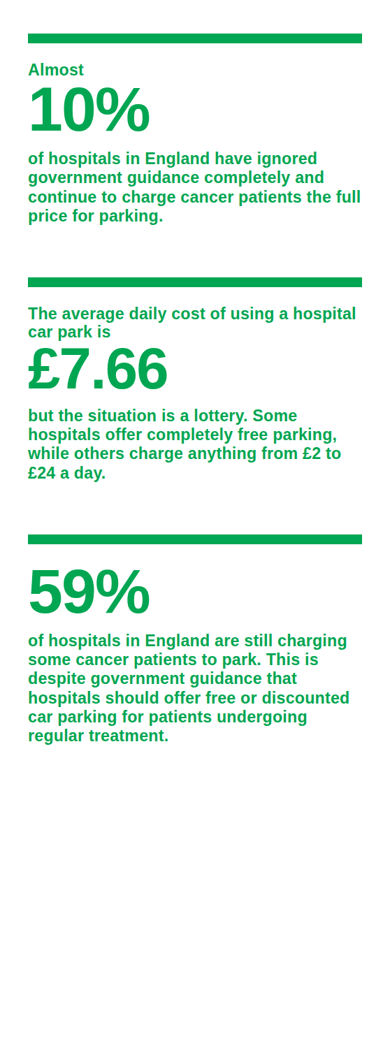Almost
10%
of hospitals in England have ignored government guidance completely and continue to charge cancer patients the full price for parking.
The average daily cost of using a hospital car park is
£7.66
but the situation is a lottery. Some hospitals offer completely free parking, while others charge anything from £2 to £24 a day.
59%
of hospitals in England are still charging some cancer patients to park. This is despite government guidance that hospitals should offer free or discounted car parking for patients undergoing regular treatment.